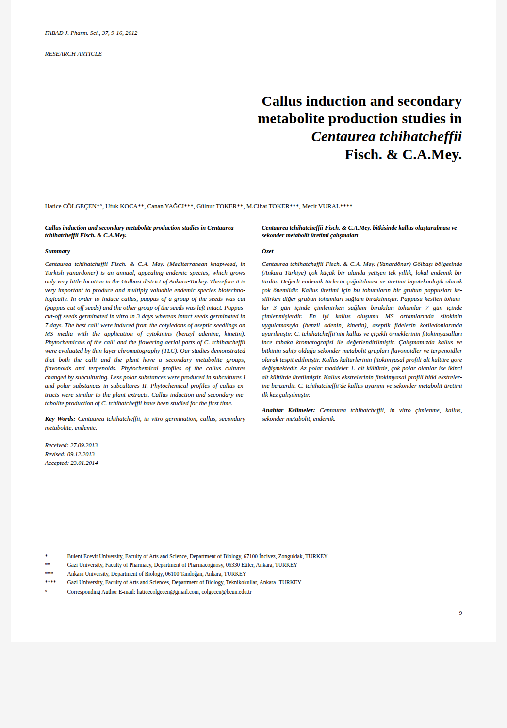FABAD J. Pharm. Sci., 37, 9-16, 2012
RESEARCH ARTICLE
Callus induction and secondary
metabolite production studies in
Centaurea tchihatcheffii
Fisch. & C.A.Mey.
Hatice CÖLGEÇEN*°, Ufuk KOCA**, Canan YAĞCI***, Gülnur TOKER**, M.Cihat TOKER***, Mecit VURAL****
Callus induction and secondary metabolite production studies in Centaurea tchihatcheffii Fisch. & C.A.Mey.
Summary
Centaurea tchihatcheffii Fisch. & C.A. Mey. (Mediterranean knapweed, in Turkish yanardoner) is an annual, appealing endemic species, which grows only very little location in the Golbasi district of Ankara-Turkey. Therefore it is very important to produce and multiply valuable endemic species biotechnologically. In order to induce callus, pappus of a group of the seeds was cut (pappus-cut-off seeds) and the other group of the seeds was left intact. Pappus-cut-off seeds germinated in vitro in 3 days whereas intact seeds germinated in 7 days. The best calli were induced from the cotyledons of aseptic seedlings on MS media with the application of cytokinins (benzyl adenine, kinetin). Phytochemicals of the calli and the flowering aerial parts of C. tchihatcheffii were evaluated by thin layer chromatography (TLC). Our studies demonstrated that both the calli and the plant have a secondary metabolite groups, flavonoids and terpenoids. Phytochemical profiles of the callus cultures changed by subculturing. Less polar substances were produced in subcultures I and polar substances in subcultures II. Phytochemical profiles of callus extracts were similar to the plant extracts. Callus induction and secondary metabolite production of C. tchihatcheffii have been studied for the first time.
Key Words: Centaurea tchihatcheffii, in vitro germination, callus, secondary metabolite, endemic.
Received: 27.09.2013
Revised: 09.12.2013
Accepted: 23.01.2014
Centaurea tchihatcheffii Fisch. & C.A.Mey. bitkisinde kallus oluşturulması ve sekonder metabolit üretimi çalışmaları
Özet
Centaurea tchihatcheffii Fisch. & C.A. Mey. (Yanardöner) Gölbaşı bölgesinde (Ankara-Türkiye) çok küçük bir alanda yetişen tek yıllık, lokal endemik bir türdür. Değerli endemik türlerin çoğaltılması ve üretimi biyoteknolojik olarak çok önemlidir. Kallus üretimi için bu tohumların bir grubun pappusları kesilirken diğer grubun tohumları sağlam bırakılmıştır. Pappusu kesilen tohumlar 3 gün içinde çimlenirken sağlam bırakılan tohumlar 7 gün içinde çimlenmişlerdir. En iyi kallus oluşumu MS ortamlarında sitokinin uygulamasıyla (benzil adenin, kinetin), aseptik fidelerin kotiledonlarında uyarılmıştır. C. tchihatcheffii'nin kallus ve çiçekli örneklerinin fitokimyasalları ince tabaka kromatografisi ile değerlendirilmiştir. Çalışmamızda kallus ve bitkinin sahip olduğu sekonder metabolit grupları flavonoidler ve terpenoidler olarak tespit edilmiştir. Kallus kültürlerinin fitokimyasal profili alt kültüre gore değişmektedir. Az polar maddeler 1. alt kültürde, çok polar olanlar ise ikinci alt kültürde üretilmiştir. Kallus ekstrelerinin fitokimyasal profili bitki ekstrelerine benzerdir. C. tchihatcheffii'de kallus uyarımı ve sekonder metabolit üretimi ilk kez çalışılmıştır.
Anahtar Kelimeler: Centaurea tchihatcheffii, in vitro çimlenme, kallus, sekonder metabolit, endemik.
| * | Bulent Ecevit University, Faculty of Arts and Science, Department of Biology, 67100 İncivez, Zonguldak, TURKEY |
| ** | Gazi University, Faculty of Pharmacy, Department of Pharmacognosy, 06330 Etiler, Ankara, TURKEY |
| *** | Ankara University, Department of Biology, 06100 Tandoğan, Ankara, TURKEY |
| **** | Gazi University, Faculty of Arts and Sciences, Department of Biology, Teknikokullar, Ankara- TURKEY |
| ° | Corresponding Author E-mail: haticecolgecen@gmail.com, colgecen@beun.edu.tr |
9